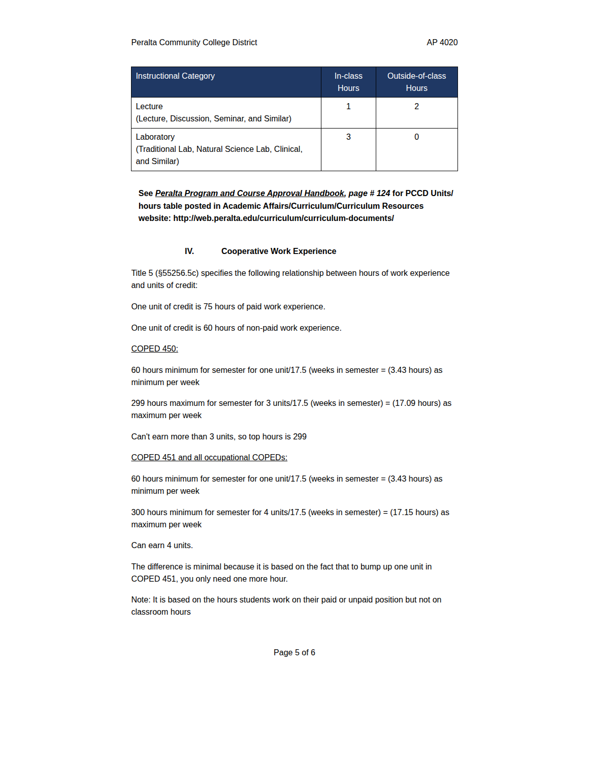Peralta Community College District
AP 4020
| Instructional Category | In-class Hours | Outside-of-class Hours |
| --- | --- | --- |
| Lecture (Lecture, Discussion, Seminar, and Similar) | 1 | 2 |
| Laboratory (Traditional Lab, Natural Science Lab, Clinical, and Similar) | 3 | 0 |
See Peralta Program and Course Approval Handbook, page # 124 for PCCD Units/ hours table posted in Academic Affairs/Curriculum/Curriculum Resources website: http://web.peralta.edu/curriculum/curriculum-documents/
IV. Cooperative Work Experience
Title 5 (§55256.5c) specifies the following relationship between hours of work experience and units of credit:
One unit of credit is 75 hours of paid work experience.
One unit of credit is 60 hours of non-paid work experience.
COPED 450:
60 hours minimum for semester for one unit/17.5 (weeks in semester = (3.43 hours) as minimum per week
299 hours maximum for semester for 3 units/17.5 (weeks in semester) = (17.09 hours) as maximum per week
Can't earn more than 3 units, so top hours is 299
COPED 451 and all occupational COPEDs:
60 hours minimum for semester for one unit/17.5 (weeks in semester = (3.43 hours) as minimum per week
300 hours minimum for semester for 4 units/17.5 (weeks in semester) = (17.15 hours) as maximum per week
Can earn 4 units.
The difference is minimal because it is based on the fact that to bump up one unit in COPED 451, you only need one more hour.
Note: It is based on the hours students work on their paid or unpaid position but not on classroom hours
Page 5 of 6